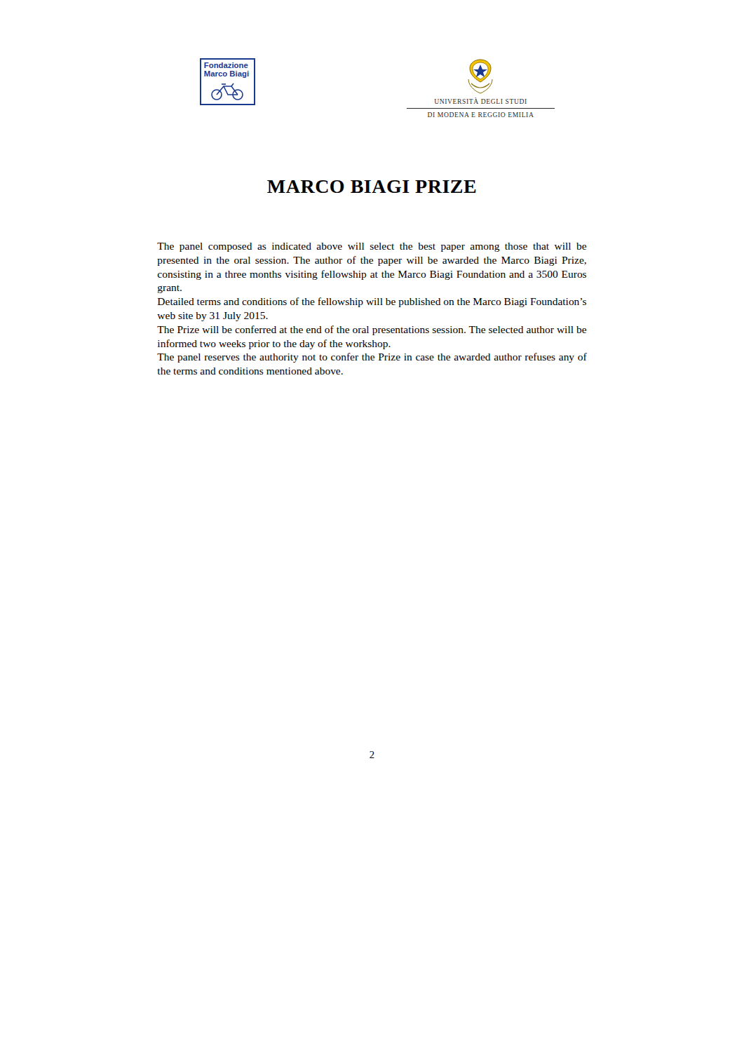Fondazione
Marco Biagi
UNIVERSITÀ DEGLI STUDI
DI MODENA E REGGIO EMILIA
MARCO BIAGI PRIZE
The panel composed as indicated above will select the best paper among those that will be presented in the oral session. The author of the paper will be awarded the Marco Biagi Prize, consisting in a three months visiting fellowship at the Marco Biagi Foundation and a 3500 Euros grant.
Detailed terms and conditions of the fellowship will be published on the Marco Biagi Foundation’s web site by 31 July 2015.
The Prize will be conferred at the end of the oral presentations session. The selected author will be informed two weeks prior to the day of the workshop.
The panel reserves the authority not to confer the Prize in case the awarded author refuses any of the terms and conditions mentioned above.
2